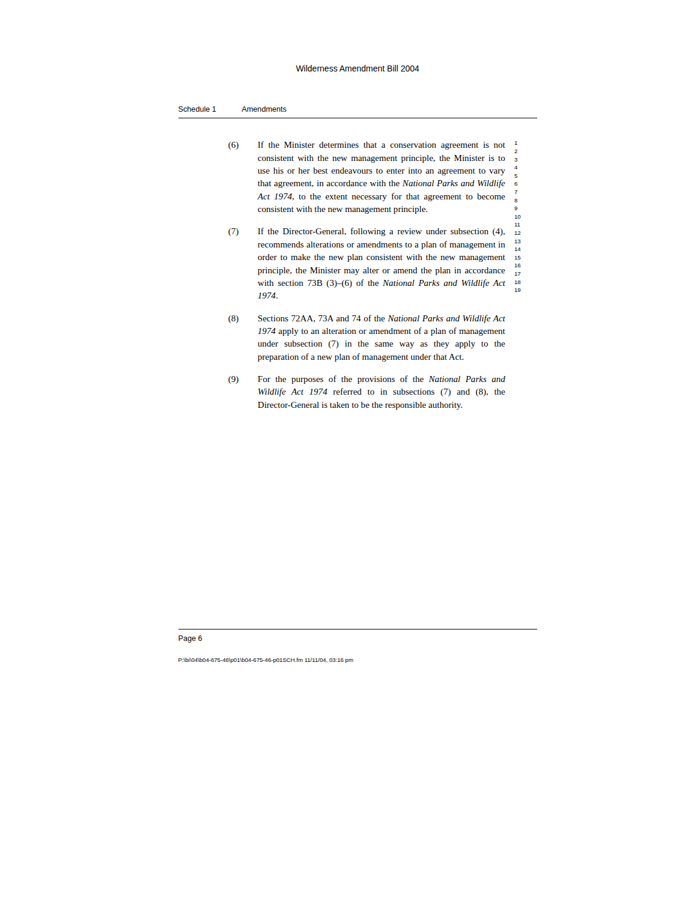Wilderness Amendment Bill 2004
Schedule 1 Amendments
1 2 3 4 5 6 7 8 9 10 11 12 13 14 15 16 17 18 19
(6) If the Minister determines that a conservation agreement is not consistent with the new management principle, the Minister is to use his or her best endeavours to enter into an agreement to vary that agreement, in accordance with the National Parks and Wildlife Act 1974, to the extent necessary for that agreement to become consistent with the new management principle.
(7) If the Director-General, following a review under subsection (4), recommends alterations or amendments to a plan of management in order to make the new plan consistent with the new management principle, the Minister may alter or amend the plan in accordance with section 73B (3)–(6) of the National Parks and Wildlife Act 1974.
(8) Sections 72AA, 73A and 74 of the National Parks and Wildlife Act 1974 apply to an alteration or amendment of a plan of management under subsection (7) in the same way as they apply to the preparation of a new plan of management under that Act.
(9) For the purposes of the provisions of the National Parks and Wildlife Act 1974 referred to in subsections (7) and (8), the Director-General is taken to be the responsible authority.
Page 6
P:\bi\04\b04-675-46\p01\b04-675-46-p01SCH.fm 11/11/04, 03:16 pm